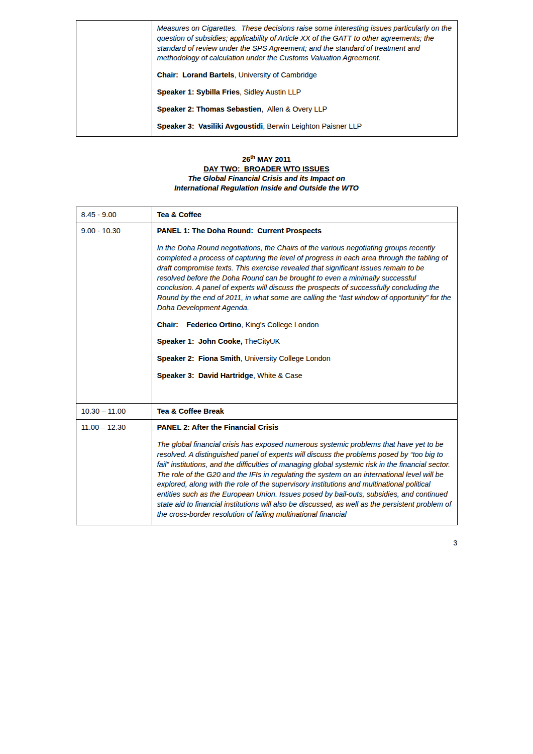| | Measures on Cigarettes. These decisions raise some interesting issues particularly on the question of subsidies; applicability of Article XX of the GATT to other agreements; the standard of review under the SPS Agreement; and the standard of treatment and methodology of calculation under the Customs Valuation Agreement. Chair: Lorand Bartels , University of Cambridge Speaker 1: Sybilla Fries , Sidley Austin LLP Speaker 2: Thomas Sebastien , Allen & Overy LLP Speaker 3: Vasiliki Avgoustidi , Berwin Leighton Paisner LLP |
26th MAY 2011
DAY TWO: BROADER WTO ISSUES
The Global Financial Crisis and its Impact on
International Regulation Inside and Outside the WTO
| 8.45 - 9.00 | Tea & Coffee |
| 9.00 - 10.30 | PANEL 1: The Doha Round: Current Prospects In the Doha Round negotiations, the Chairs of the various negotiating groups recently completed a process of capturing the level of progress in each area through the tabling of draft compromise texts. This exercise revealed that significant issues remain to be resolved before the Doha Round can be brought to even a minimally successful conclusion. A panel of experts will discuss the prospects of successfully concluding the Round by the end of 2011, in what some are calling the “last window of opportunity” for the Doha Development Agenda. Chair: Federico Ortino , King's College London Speaker 1: John Cooke, TheCityUK Speaker 2: Fiona Smith , University College London Speaker 3: David Hartridge , White & Case |
| 10.30 – 11.00 | Tea & Coffee Break |
| 11.00 – 12.30 | PANEL 2: After the Financial Crisis The global financial crisis has exposed numerous systemic problems that have yet to be resolved. A distinguished panel of experts will discuss the problems posed by “too big to fail” institutions, and the difficulties of managing global systemic risk in the financial sector. The role of the G20 and the IFIs in regulating the system on an international level will be explored, along with the role of the supervisory institutions and multinational political entities such as the European Union. Issues posed by bail-outs, subsidies, and continued state aid to financial institutions will also be discussed, as well as the persistent problem of the cross-border resolution of failing multinational financial |
3